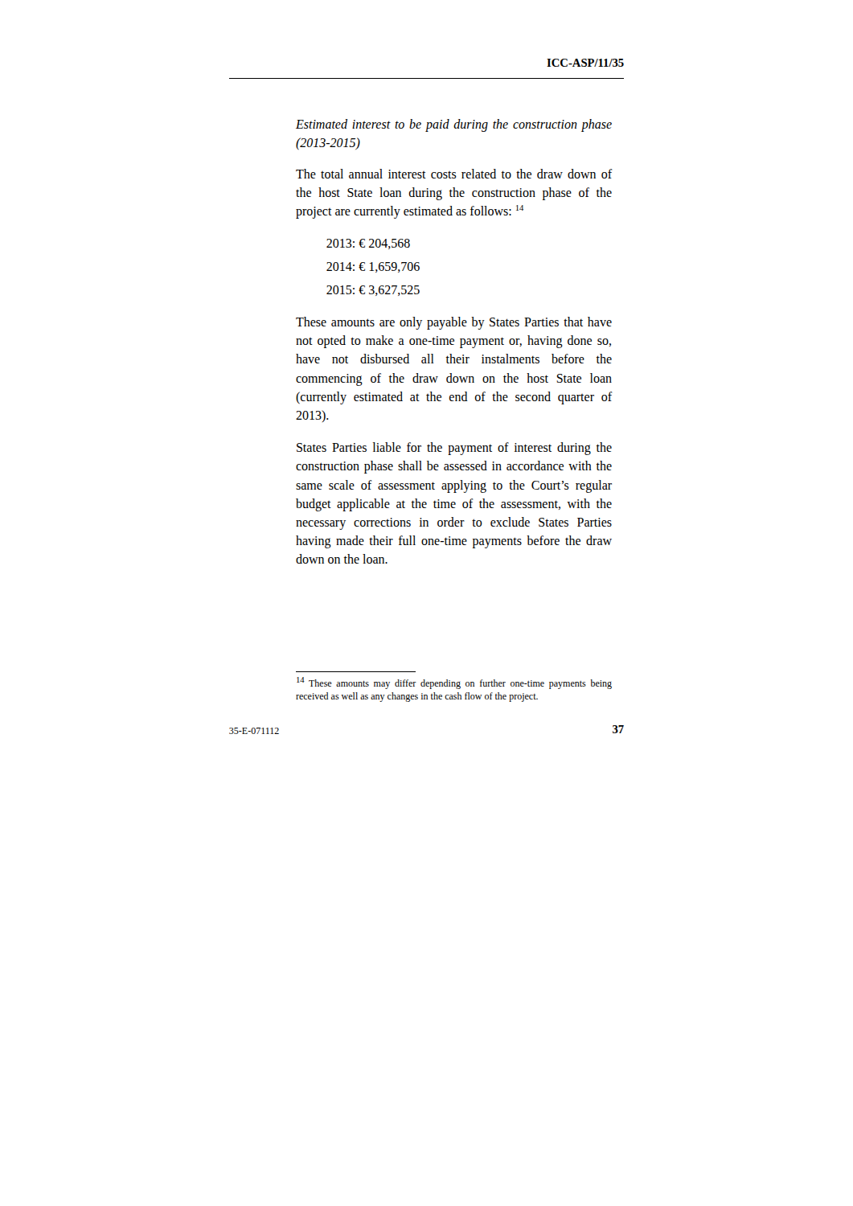ICC-ASP/11/35
Estimated interest to be paid during the construction phase (2013-2015)
The total annual interest costs related to the draw down of the host State loan during the construction phase of the project are currently estimated as follows: 14
2013: € 204,568
2014: € 1,659,706
2015: € 3,627,525
These amounts are only payable by States Parties that have not opted to make a one-time payment or, having done so, have not disbursed all their instalments before the commencing of the draw down on the host State loan (currently estimated at the end of the second quarter of 2013).
States Parties liable for the payment of interest during the construction phase shall be assessed in accordance with the same scale of assessment applying to the Court’s regular budget applicable at the time of the assessment, with the necessary corrections in order to exclude States Parties having made their full one-time payments before the draw down on the loan.
14 These amounts may differ depending on further one-time payments being received as well as any changes in the cash flow of the project.
35-E-071112 37